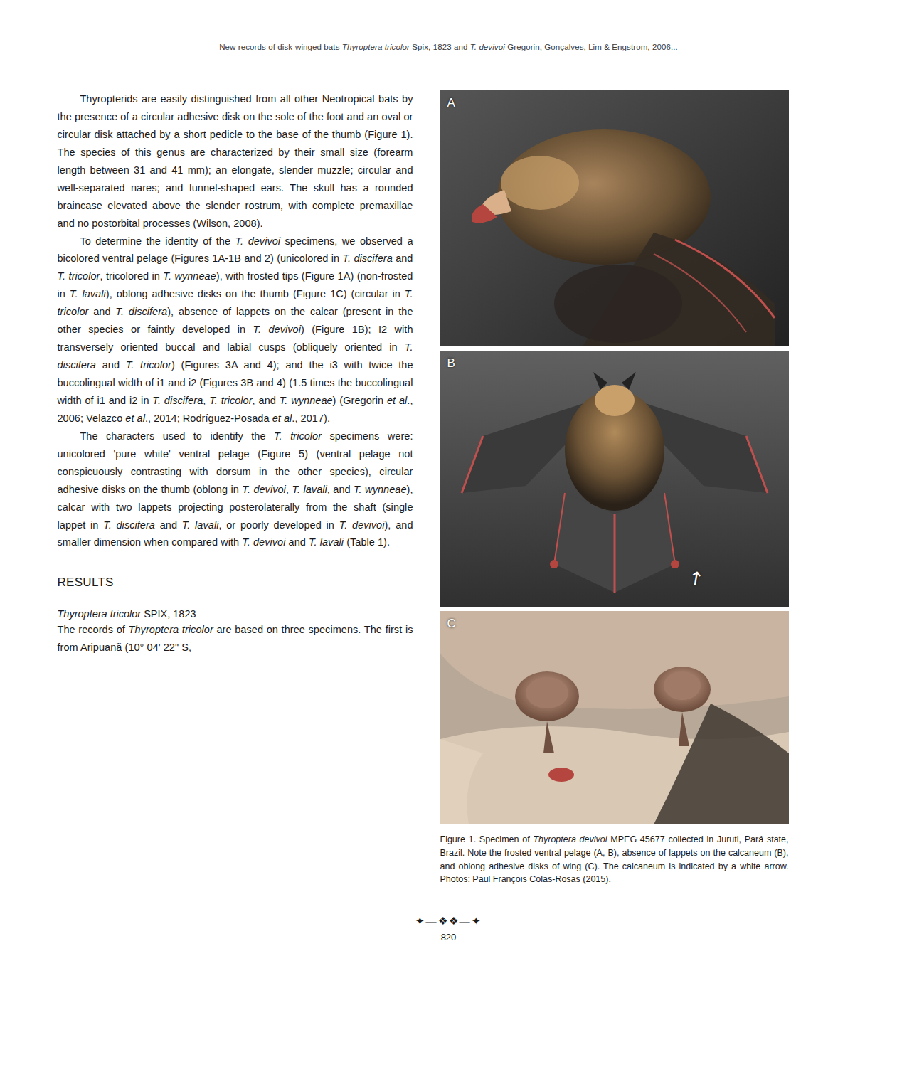New records of disk-winged bats Thyroptera tricolor Spix, 1823 and T. devivoi Gregorin, Gonçalves, Lim & Engstrom, 2006...
Thyropterids are easily distinguished from all other Neotropical bats by the presence of a circular adhesive disk on the sole of the foot and an oval or circular disk attached by a short pedicle to the base of the thumb (Figure 1). The species of this genus are characterized by their small size (forearm length between 31 and 41 mm); an elongate, slender muzzle; circular and well-separated nares; and funnel-shaped ears. The skull has a rounded braincase elevated above the slender rostrum, with complete premaxillae and no postorbital processes (Wilson, 2008).
To determine the identity of the T. devivoi specimens, we observed a bicolored ventral pelage (Figures 1A-1B and 2) (unicolored in T. discifera and T. tricolor, tricolored in T. wynneae), with frosted tips (Figure 1A) (non-frosted in T. lavali), oblong adhesive disks on the thumb (Figure 1C) (circular in T. tricolor and T. discifera), absence of lappets on the calcar (present in the other species or faintly developed in T. devivoi) (Figure 1B); I2 with transversely oriented buccal and labial cusps (obliquely oriented in T. discifera and T. tricolor) (Figures 3A and 4); and the i3 with twice the buccolingual width of i1 and i2 (Figures 3B and 4) (1.5 times the buccolingual width of i1 and i2 in T. discifera, T. tricolor, and T. wynneae) (Gregorin et al., 2006; Velazco et al., 2014; Rodríguez-Posada et al., 2017).
The characters used to identify the T. tricolor specimens were: unicolored 'pure white' ventral pelage (Figure 5) (ventral pelage not conspicuously contrasting with dorsum in the other species), circular adhesive disks on the thumb (oblong in T. devivoi, T. lavali, and T. wynneae), calcar with two lappets projecting posterolaterally from the shaft (single lappet in T. discifera and T. lavali, or poorly developed in T. devivoi), and smaller dimension when compared with T. devivoi and T. lavali (Table 1).
RESULTS
Thyroptera tricolor SPIX, 1823
The records of Thyroptera tricolor are based on three specimens. The first is from Aripuanã (10° 04' 22" S,
A
B
↗
C
Figure 1. Specimen of Thyroptera devivoi MPEG 45677 collected in Juruti, Pará state, Brazil. Note the frosted ventral pelage (A, B), absence of lappets on the calcaneum (B), and oblong adhesive disks of wing (C). The calcaneum is indicated by a white arrow. Photos: Paul François Colas-Rosas (2015).
✦—❖❖—✦
820